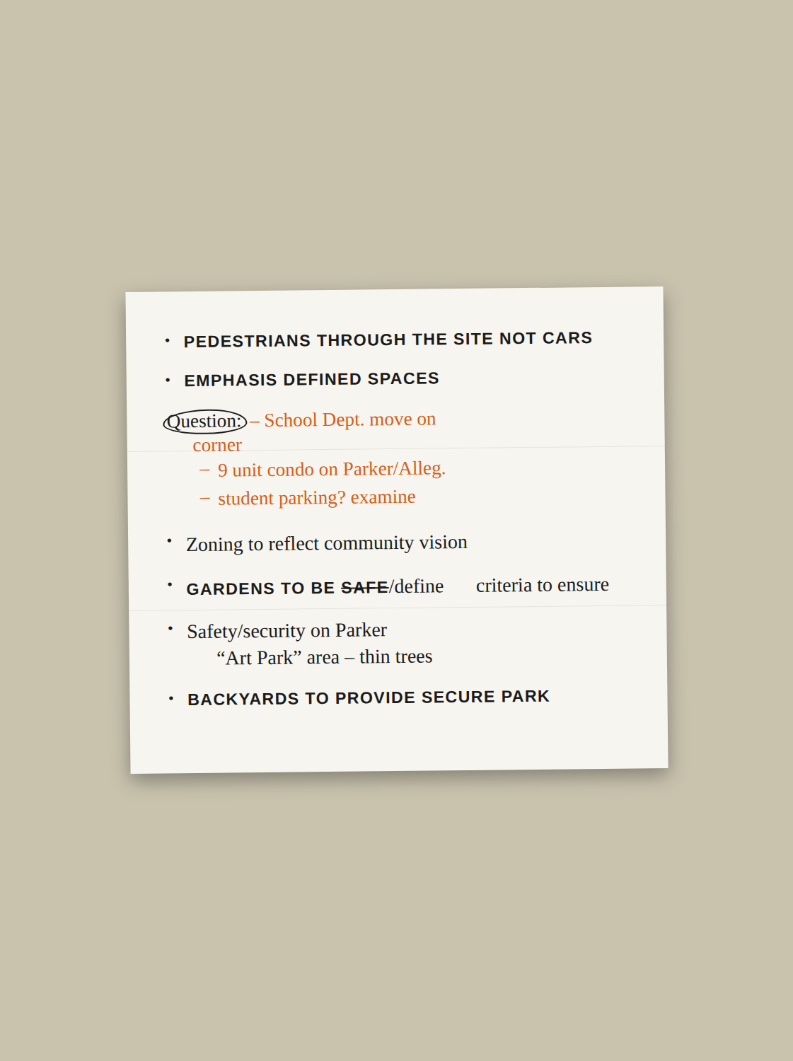Pedestrians through the site not cars
Emphasis defined spaces
Question: – School Dept. move on corner
9 unit condo on Parker/Alleg.
student parking? examine
Zoning to reflect community vision
Gardens to be safe/define criteria to ensure
Safety/security on Parker “Art Park” area – thin trees
Backyards to provide secure park